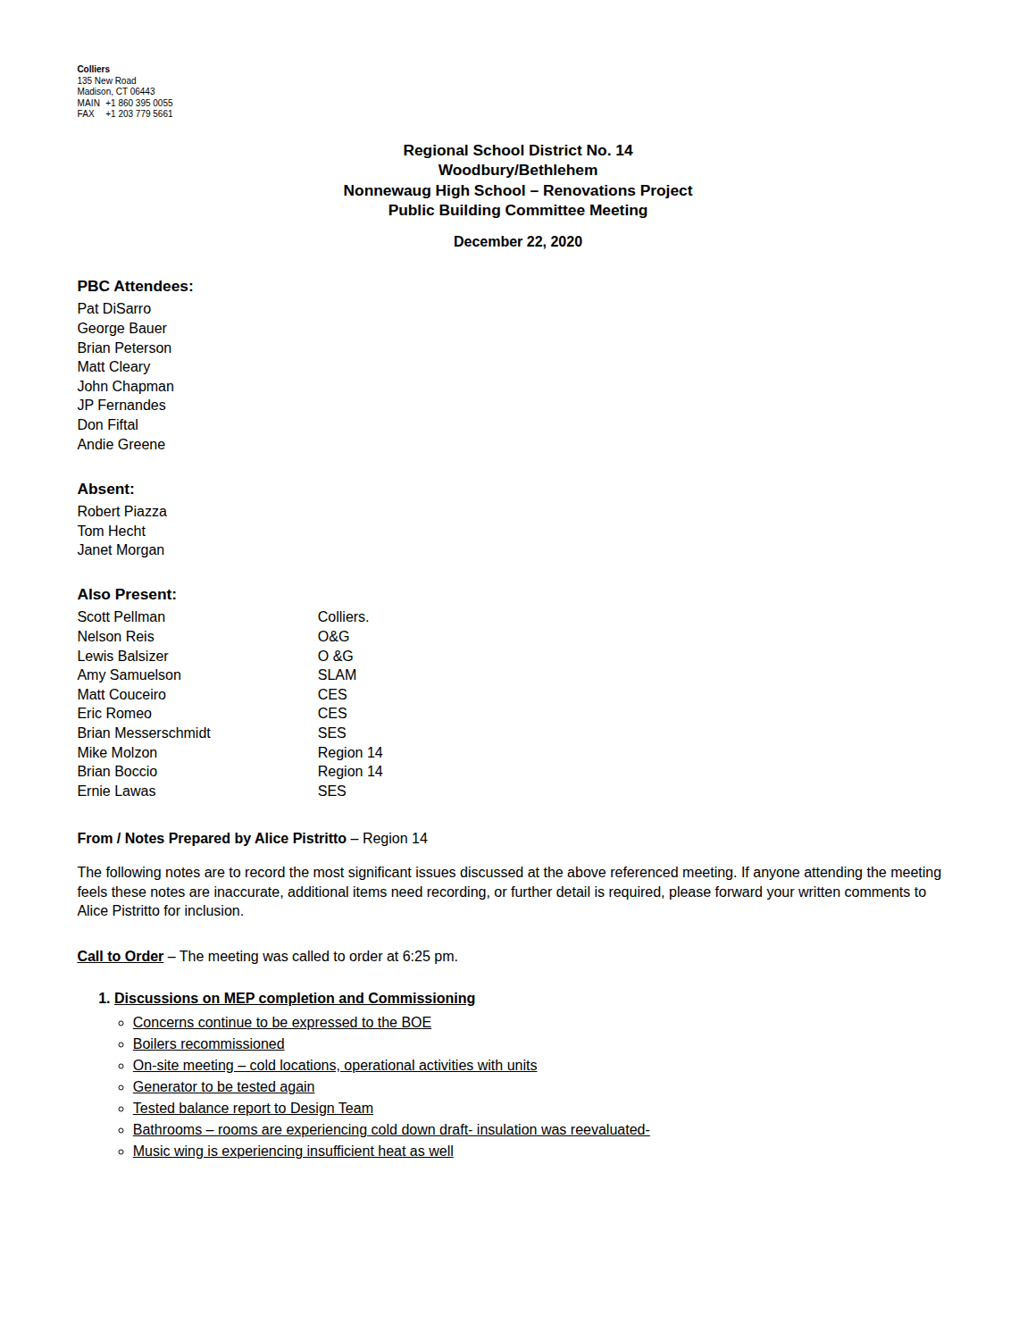Colliers
135 New Road
Madison, CT 06443
| MAIN | +1 860 395 0055 |
| FAX | +1 203 779 5661 |
Regional School District No. 14
Woodbury/Bethlehem
Nonnewaug High School – Renovations Project
Public Building Committee Meeting December 22, 2020
PBC Attendees:
Pat DiSarro
George Bauer
Brian Peterson
Matt Cleary
John Chapman
JP Fernandes
Don Fiftal
Andie Greene
Absent:
Robert Piazza
Tom Hecht
Janet Morgan
Also Present:
| Scott Pellman | Colliers. |
| Nelson Reis | O&G |
| Lewis Balsizer | O &G |
| Amy Samuelson | SLAM |
| Matt Couceiro | CES |
| Eric Romeo | CES |
| Brian Messerschmidt | SES |
| Mike Molzon | Region 14 |
| Brian Boccio | Region 14 |
| Ernie Lawas | SES |
From / Notes Prepared by Alice Pistritto – Region 14
The following notes are to record the most significant issues discussed at the above referenced meeting. If anyone attending the meeting feels these notes are inaccurate, additional items need recording, or further detail is required, please forward your written comments to Alice Pistritto for inclusion.
Call to Order – The meeting was called to order at 6:25 pm.
Discussions on MEP completion and Commissioning
Concerns continue to be expressed to the BOE
Boilers recommissioned
On-site meeting – cold locations, operational activities with units
Generator to be tested again
Tested balance report to Design Team
Bathrooms – rooms are experiencing cold down draft- insulation was reevaluated-
Music wing is experiencing insufficient heat as well